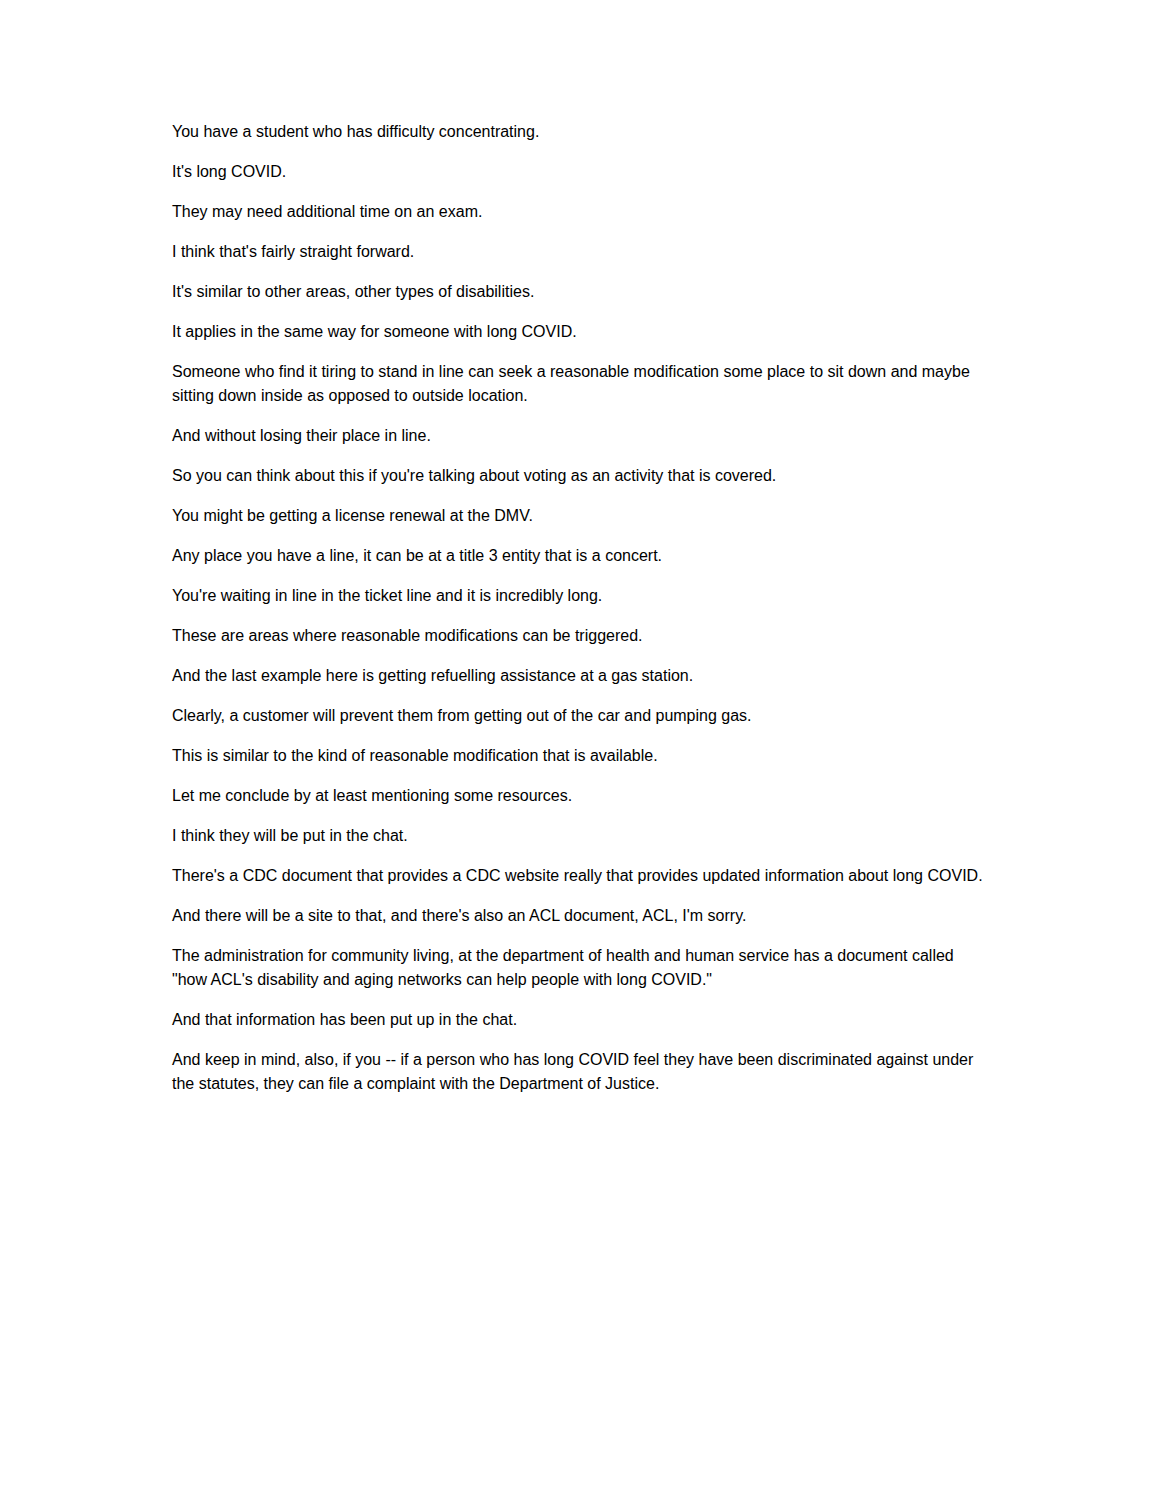You have a student who has difficulty concentrating.
It's long COVID.
They may need additional time on an exam.
I think that's fairly straight forward.
It's similar to other areas, other types of disabilities.
It applies in the same way for someone with long COVID.
Someone who find it tiring to stand in line can seek a reasonable modification some place to sit down and maybe sitting down inside as opposed to outside location.
And without losing their place in line.
So you can think about this if you're talking about voting as an activity that is covered.
You might be getting a license renewal at the DMV.
Any place you have a line, it can be at a title 3 entity that is a concert.
You're waiting in line in the ticket line and it is incredibly long.
These are areas where reasonable modifications can be triggered.
And the last example here is getting refuelling assistance at a gas station.
Clearly, a customer will prevent them from getting out of the car and pumping gas.
This is similar to the kind of reasonable modification that is available.
Let me conclude by at least mentioning some resources.
I think they will be put in the chat.
There's a CDC document that provides a CDC website really that provides updated information about long COVID.
And there will be a site to that, and there's also an ACL document, ACL, I'm sorry.
The administration for community living, at the department of health and human service has a document called "how ACL's disability and aging networks can help people with long COVID."
And that information has been put up in the chat.
And keep in mind, also, if you -- if a person who has long COVID feel they have been discriminated against under the statutes, they can file a complaint with the Department of Justice.